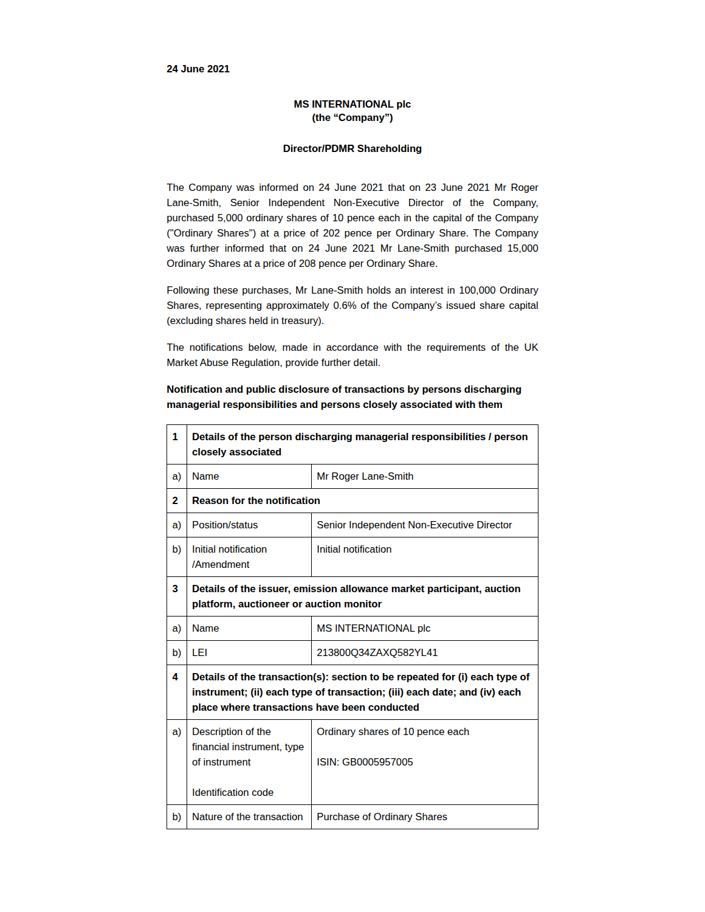24 June 2021
MS INTERNATIONAL plc
(the “Company”)
Director/PDMR Shareholding
The Company was informed on 24 June 2021 that on 23 June 2021 Mr Roger Lane-Smith, Senior Independent Non-Executive Director of the Company, purchased 5,000 ordinary shares of 10 pence each in the capital of the Company ("Ordinary Shares") at a price of 202 pence per Ordinary Share. The Company was further informed that on 24 June 2021 Mr Lane-Smith purchased 15,000 Ordinary Shares at a price of 208 pence per Ordinary Share.
Following these purchases, Mr Lane-Smith holds an interest in 100,000 Ordinary Shares, representing approximately 0.6% of the Company’s issued share capital (excluding shares held in treasury).
The notifications below, made in accordance with the requirements of the UK Market Abuse Regulation, provide further detail.
Notification and public disclosure of transactions by persons discharging managerial responsibilities and persons closely associated with them
| 1 | Details of the person discharging managerial responsibilities / person closely associated |
| a) | Name | Mr Roger Lane-Smith |
| 2 | Reason for the notification |
| a) | Position/status | Senior Independent Non-Executive Director |
| b) | Initial notification /Amendment | Initial notification |
| 3 | Details of the issuer, emission allowance market participant, auction platform, auctioneer or auction monitor |
| a) | Name | MS INTERNATIONAL plc |
| b) | LEI | 213800Q34ZAXQ582YL41 |
| 4 | Details of the transaction(s): section to be repeated for (i) each type of instrument; (ii) each type of transaction; (iii) each date; and (iv) each place where transactions have been conducted |
| a) | Description of the financial instrument, type of instrument Identification code | Ordinary shares of 10 pence each ISIN: GB0005957005 |
| b) | Nature of the transaction | Purchase of Ordinary Shares |